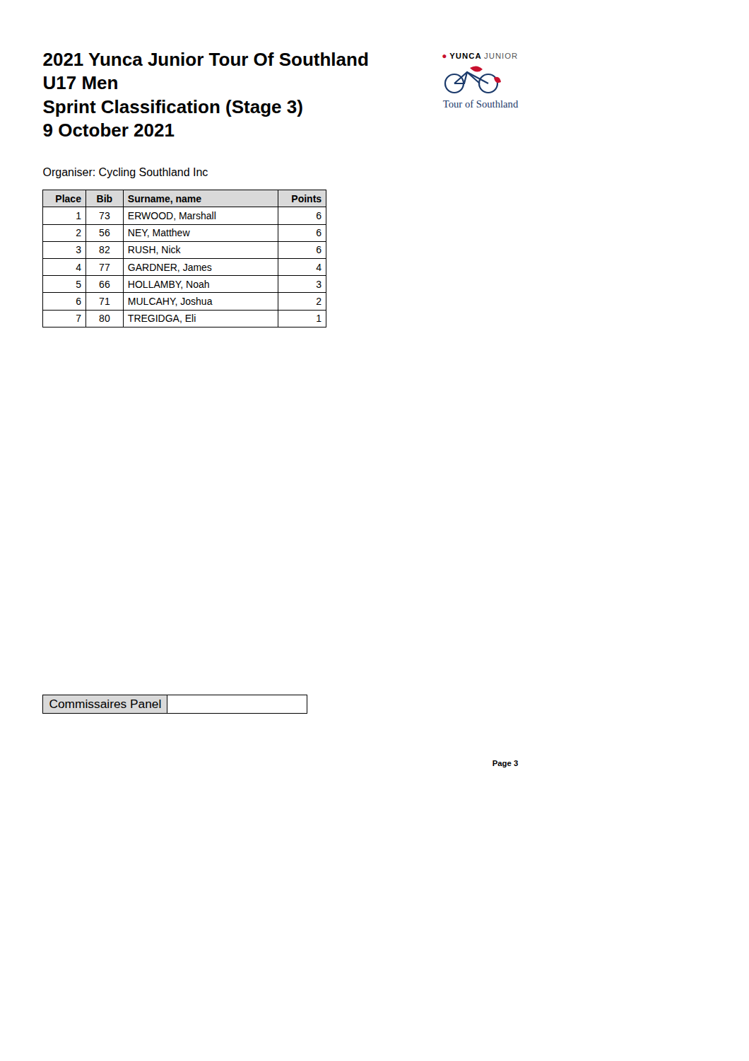2021 Yunca Junior Tour Of Southland U17 Men
Sprint Classification (Stage 3)
9 October 2021
● YUNCA JUNIOR
Tour of Southland
Organiser: Cycling Southland Inc
| Place | Bib | Surname, name | Points |
| --- | --- | --- | --- |
| 1 | 73 | ERWOOD, Marshall | 6 |
| 2 | 56 | NEY, Matthew | 6 |
| 3 | 82 | RUSH, Nick | 6 |
| 4 | 77 | GARDNER, James | 4 |
| 5 | 66 | HOLLAMBY, Noah | 3 |
| 6 | 71 | MULCAHY, Joshua | 2 |
| 7 | 80 | TREGIDGA, Eli | 1 |
Commissaires Panel
Page 3